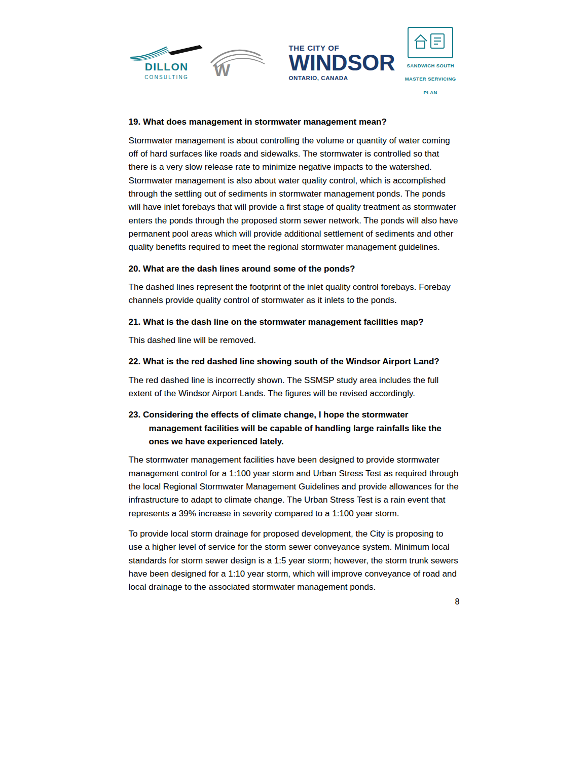DILLON CONSULTING
W THE CITY OF WINDSOR ONTARIO, CANADA
Sandwich South
Master Servicing
Plan
What does management in stormwater management mean?
Stormwater management is about controlling the volume or quantity of water coming off of hard surfaces like roads and sidewalks. The stormwater is controlled so that there is a very slow release rate to minimize negative impacts to the watershed. Stormwater management is also about water quality control, which is accomplished through the settling out of sediments in stormwater management ponds. The ponds will have inlet forebays that will provide a first stage of quality treatment as stormwater enters the ponds through the proposed storm sewer network. The ponds will also have permanent pool areas which will provide additional settlement of sediments and other quality benefits required to meet the regional stormwater management guidelines.
What are the dash lines around some of the ponds?
The dashed lines represent the footprint of the inlet quality control forebays. Forebay channels provide quality control of stormwater as it inlets to the ponds.
What is the dash line on the stormwater management facilities map?
This dashed line will be removed.
What is the red dashed line showing south of the Windsor Airport Land?
The red dashed line is incorrectly shown. The SSMSP study area includes the full extent of the Windsor Airport Lands. The figures will be revised accordingly.
Considering the effects of climate change, I hope the stormwater management facilities will be capable of handling large rainfalls like the ones we have experienced lately.
The stormwater management facilities have been designed to provide stormwater management control for a 1:100 year storm and Urban Stress Test as required through the local Regional Stormwater Management Guidelines and provide allowances for the infrastructure to adapt to climate change. The Urban Stress Test is a rain event that represents a 39% increase in severity compared to a 1:100 year storm.
To provide local storm drainage for proposed development, the City is proposing to use a higher level of service for the storm sewer conveyance system. Minimum local standards for storm sewer design is a 1:5 year storm; however, the storm trunk sewers have been designed for a 1:10 year storm, which will improve conveyance of road and local drainage to the associated stormwater management ponds.
8